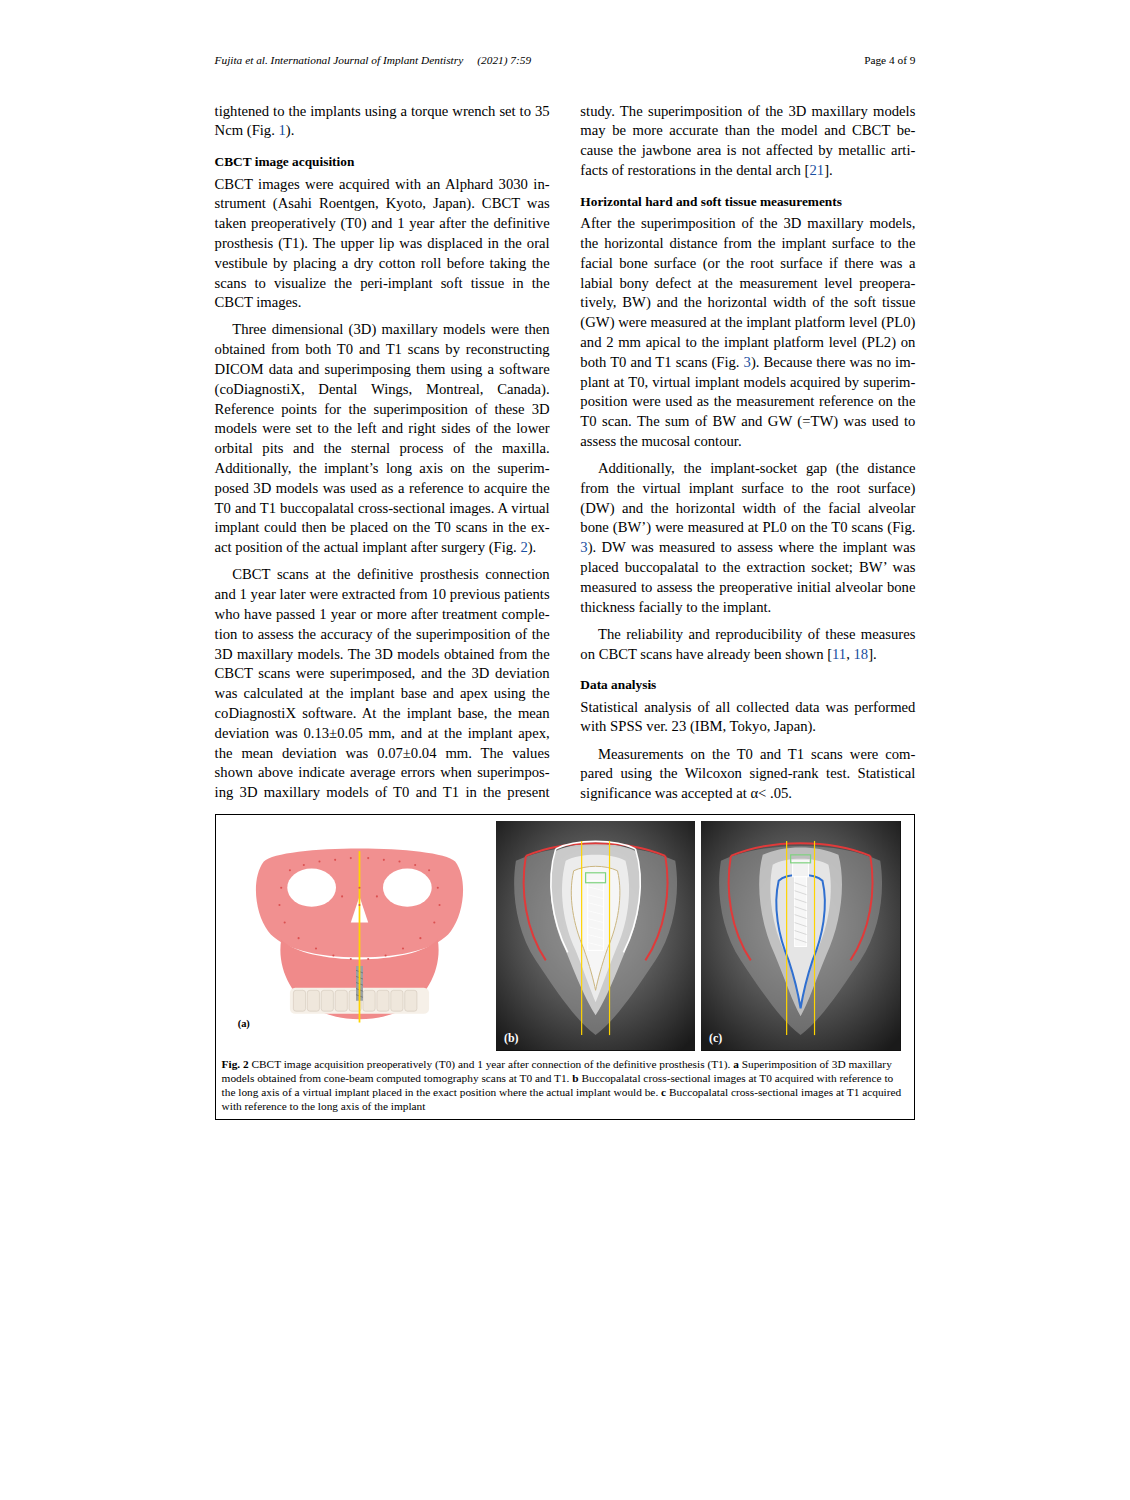Fujita et al. International Journal of Implant Dentistry (2021) 7:59
Page 4 of 9
tightened to the implants using a torque wrench set to 35 Ncm (Fig. 1).
CBCT image acquisition
CBCT images were acquired with an Alphard 3030 instrument (Asahi Roentgen, Kyoto, Japan). CBCT was taken preoperatively (T0) and 1 year after the definitive prosthesis (T1). The upper lip was displaced in the oral vestibule by placing a dry cotton roll before taking the scans to visualize the peri-implant soft tissue in the CBCT images.
Three dimensional (3D) maxillary models were then obtained from both T0 and T1 scans by reconstructing DICOM data and superimposing them using a software (coDiagnostiX, Dental Wings, Montreal, Canada). Reference points for the superimposition of these 3D models were set to the left and right sides of the lower orbital pits and the sternal process of the maxilla. Additionally, the implant’s long axis on the superimposed 3D models was used as a reference to acquire the T0 and T1 buccopalatal cross-sectional images. A virtual implant could then be placed on the T0 scans in the exact position of the actual implant after surgery (Fig. 2).
CBCT scans at the definitive prosthesis connection and 1 year later were extracted from 10 previous patients who have passed 1 year or more after treatment completion to assess the accuracy of the superimposition of the 3D maxillary models. The 3D models obtained from the CBCT scans were superimposed, and the 3D deviation was calculated at the implant base and apex using the coDiagnostiX software. At the implant base, the mean deviation was 0.13±0.05 mm, and at the implant apex, the mean deviation was 0.07±0.04 mm. The values shown above indicate average errors when superimposing 3D maxillary models of T0 and T1 in the present study. The superimposition of the 3D maxillary models may be more accurate than the model and CBCT because the jawbone area is not affected by metallic artifacts of restorations in the dental arch [21].
Horizontal hard and soft tissue measurements
After the superimposition of the 3D maxillary models, the horizontal distance from the implant surface to the facial bone surface (or the root surface if there was a labial bony defect at the measurement level preoperatively, BW) and the horizontal width of the soft tissue (GW) were measured at the implant platform level (PL0) and 2 mm apical to the implant platform level (PL2) on both T0 and T1 scans (Fig. 3). Because there was no implant at T0, virtual implant models acquired by superimposition were used as the measurement reference on the T0 scan. The sum of BW and GW (=TW) was used to assess the mucosal contour.
Additionally, the implant-socket gap (the distance from the virtual implant surface to the root surface) (DW) and the horizontal width of the facial alveolar bone (BW’) were measured at PL0 on the T0 scans (Fig. 3). DW was measured to assess where the implant was placed buccopalatal to the extraction socket; BW’ was measured to assess the preoperative initial alveolar bone thickness facially to the implant.
The reliability and reproducibility of these measures on CBCT scans have already been shown [11, 18].
Data analysis
Statistical analysis of all collected data was performed with SPSS ver. 23 (IBM, Tokyo, Japan).
Measurements on the T0 and T1 scans were compared using the Wilcoxon signed-rank test. Statistical significance was accepted at α< .05.
(a)
(b)
(c)
Fig. 2 CBCT image acquisition preoperatively (T0) and 1 year after connection of the definitive prosthesis (T1). a Superimposition of 3D maxillary models obtained from cone-beam computed tomography scans at T0 and T1. b Buccopalatal cross-sectional images at T0 acquired with reference to the long axis of a virtual implant placed in the exact position where the actual implant would be. c Buccopalatal cross-sectional images at T1 acquired with reference to the long axis of the implant